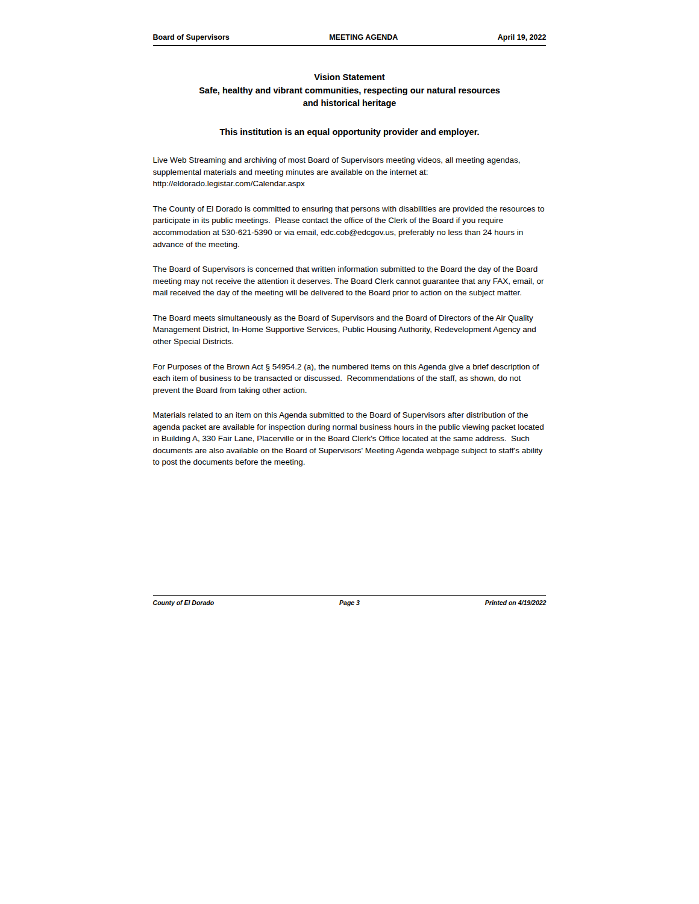Board of Supervisors
MEETING AGENDA
April 19, 2022
Vision Statement
Safe, healthy and vibrant communities, respecting our natural resources
and historical heritage
This institution is an equal opportunity provider and employer.
Live Web Streaming and archiving of most Board of Supervisors meeting videos, all meeting agendas, supplemental materials and meeting minutes are available on the internet at: http://eldorado.legistar.com/Calendar.aspx
The County of El Dorado is committed to ensuring that persons with disabilities are provided the resources to participate in its public meetings. Please contact the office of the Clerk of the Board if you require accommodation at 530-621-5390 or via email, edc.cob@edcgov.us, preferably no less than 24 hours in advance of the meeting.
The Board of Supervisors is concerned that written information submitted to the Board the day of the Board meeting may not receive the attention it deserves. The Board Clerk cannot guarantee that any FAX, email, or mail received the day of the meeting will be delivered to the Board prior to action on the subject matter.
The Board meets simultaneously as the Board of Supervisors and the Board of Directors of the Air Quality Management District, In-Home Supportive Services, Public Housing Authority, Redevelopment Agency and other Special Districts.
For Purposes of the Brown Act § 54954.2 (a), the numbered items on this Agenda give a brief description of each item of business to be transacted or discussed. Recommendations of the staff, as shown, do not prevent the Board from taking other action.
Materials related to an item on this Agenda submitted to the Board of Supervisors after distribution of the agenda packet are available for inspection during normal business hours in the public viewing packet located in Building A, 330 Fair Lane, Placerville or in the Board Clerk's Office located at the same address. Such documents are also available on the Board of Supervisors' Meeting Agenda webpage subject to staff's ability to post the documents before the meeting.
County of El Dorado
Page 3
Printed on 4/19/2022